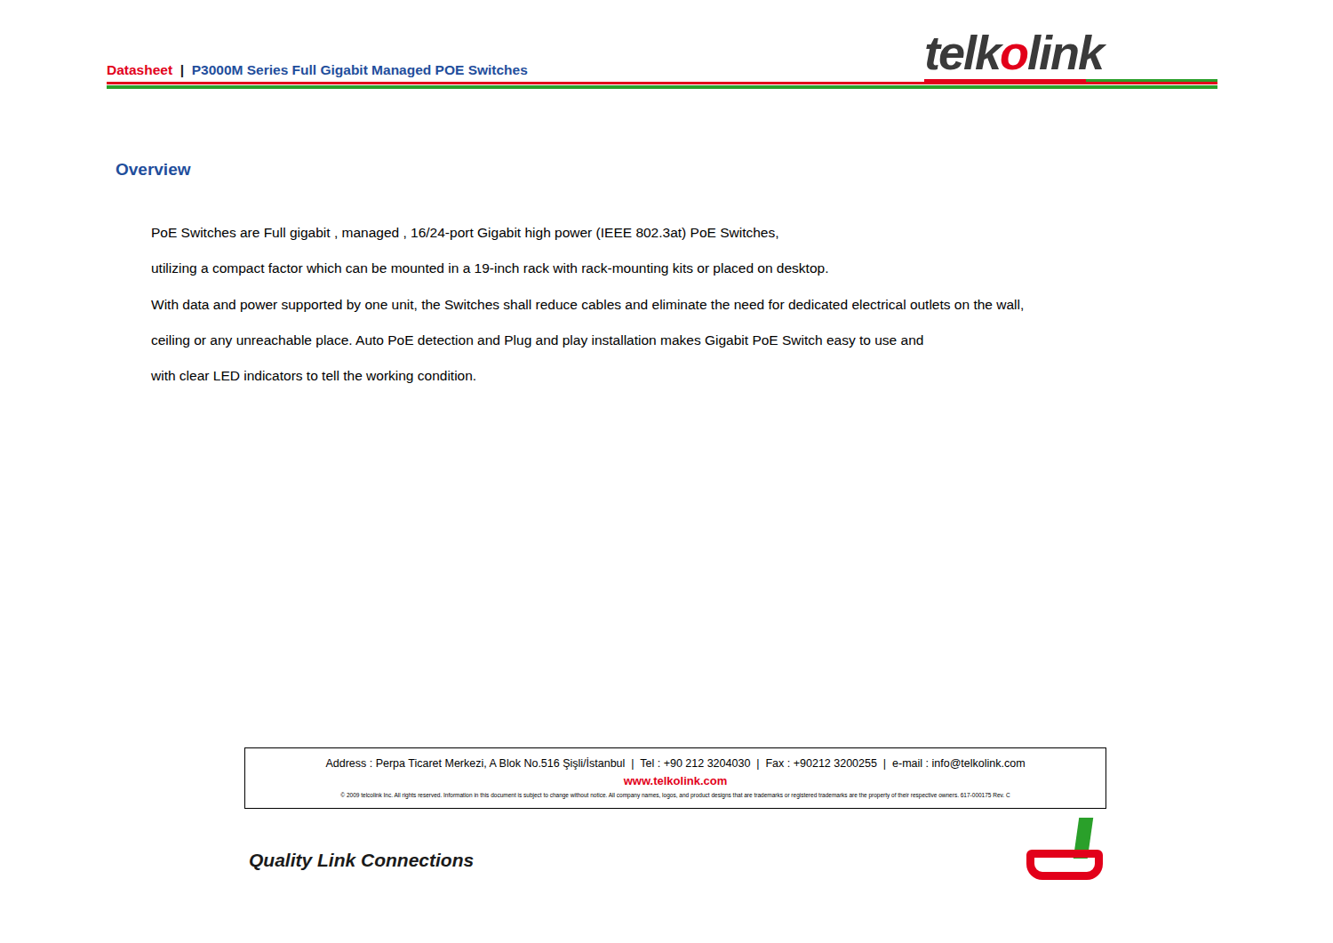Datasheet | P3000M Series Full Gigabit Managed POE Switches
telkolink
Overview
PoE Switches are Full gigabit , managed , 16/24-port Gigabit high power (IEEE 802.3at) PoE Switches,
utilizing a compact factor which can be mounted in a 19-inch rack with rack-mounting kits or placed on desktop.
With data and power supported by one unit, the Switches shall reduce cables and eliminate the need for dedicated electrical outlets on the wall,
ceiling or any unreachable place. Auto PoE detection and Plug and play installation makes Gigabit PoE Switch easy to use and
with clear LED indicators to tell the working condition.
Address : Perpa Ticaret Merkezi, A Blok No.516 Şişli/İstanbul | Tel : +90 212 3204030 | Fax : +90212 3200255 | e-mail : info@telkolink.com
www.telkolink.com
© 2009 telcolink Inc. All rights reserved. Information in this document is subject to change without notice. All company names, logos, and product designs that are trademarks or registered trademarks are the property of their respective owners. 617-000175 Rev. C
Quality Link Connections